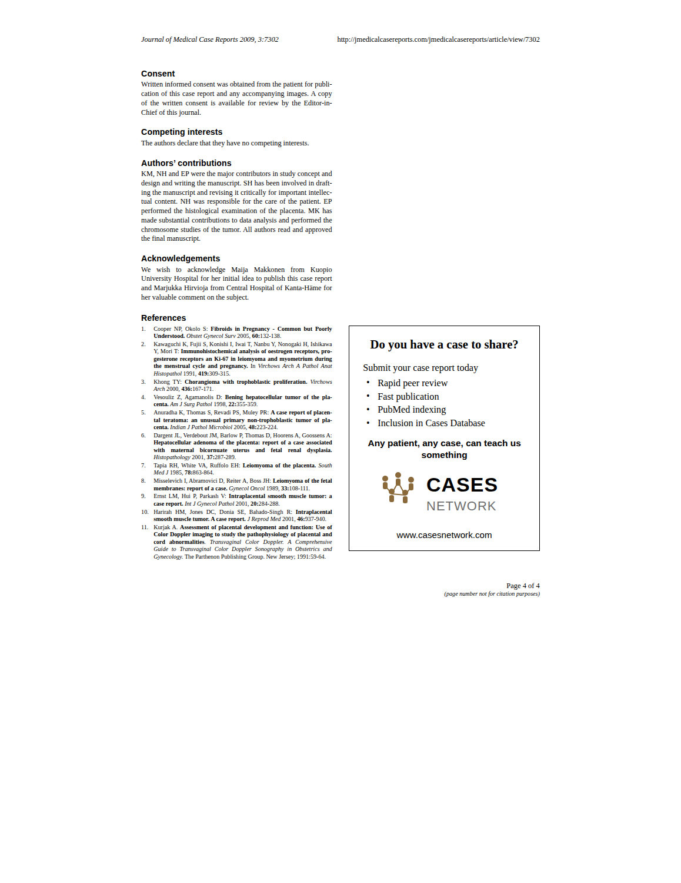Journal of Medical Case Reports 2009, 3:7302
http://jmedicalcasereports.com/jmedicalcasereports/article/view/7302
Consent
Written informed consent was obtained from the patient for publication of this case report and any accompanying images. A copy of the written consent is available for review by the Editor-in-Chief of this journal.
Competing interests
The authors declare that they have no competing interests.
Authors’ contributions
KM, NH and EP were the major contributors in study concept and design and writing the manuscript. SH has been involved in drafting the manuscript and revising it critically for important intellectual content. NH was responsible for the care of the patient. EP performed the histological examination of the placenta. MK has made substantial contributions to data analysis and performed the chromosome studies of the tumor. All authors read and approved the final manuscript.
Acknowledgements
We wish to acknowledge Maija Makkonen from Kuopio University Hospital for her initial idea to publish this case report and Marjukka Hirvioja from Central Hospital of Kanta-Häme for her valuable comment on the subject.
References
1. Cooper NP, Okolo S: Fibroids in Pregnancy - Common but Poorly Understood. Obstet Gynecol Surv 2005, 60: 132-138.
2. Kawaguchi K, Fujii S, Konishi I, Iwai T, Nanbu Y, Nonogaki H, Ishikawa Y, Mori T: Immunohistochemical analysis of oestrogen receptors, progesterone receptors an Ki-67 in leiomyoma and myometrium during the menstrual cycle and pregnancy. In Virchows Arch A Pathol Anat Histopathol 1991, 419: 309-315.
3. Khong TY: Chorangioma with trophoblastic proliferation. Virchows Arch 2000, 436: 167-171.
4. Vesouliz Z, Agamanolis D: Bening hepatocellular tumor of the placenta. Am J Surg Pathol 1998, 22: 355-359.
5. Anuradha K, Thomas S, Revadi PS, Muley PR: A case report of placental teratoma: an unusual primary non-trophoblastic tumor of placenta. Indian J Pathol Microbiol 2005, 48: 223-224.
6. Dargent JL, Verdebout JM, Barlow P, Thomas D, Hoorens A, Goossens A: Hepatocellular adenoma of the placenta: report of a case associated with maternal bicornuate uterus and fetal renal dysplasia. Histopathology 2001, 37: 287-289.
7. Tapia RH, White VA, Ruffolo EH: Leiomyoma of the placenta. South Med J 1985, 78: 863-864.
8. Misselevich I, Abramovici D, Reiter A, Boss JH: Leiomyoma of the fetal membranes: report of a case. Gynecol Oncol 1989, 33: 108-111.
9. Ernst LM, Hui P, Parkash V: Intraplacental smooth muscle tumor: a case report. Int J Gynecol Pathol 2001, 20: 284-288.
10. Harirah HM, Jones DC, Donia SE, Bahado-Singh R: Intraplacental smooth muscle tumor. A case report. J Reprod Med 2001, 46: 937-940.
11. Kurjak A. Assessment of placental development and function: Use of Color Doppler imaging to study the pathophysiology of placental and cord abnormalities. Transvaginal Color Doppler. A Comprehensive Guide to Transvaginal Color Doppler Sonography in Obstetrics and Gynecology. The Parthenon Publishing Group. New Jersey; 1991:59-64.
Do you have a case to share?
Submit your case report today
Rapid peer review
Fast publication
PubMed indexing
Inclusion in Cases Database
Any patient, any case, can teach us something
CASES NETWORK
www.casesnetwork.com
Page 4 of 4
(page number not for citation purposes)